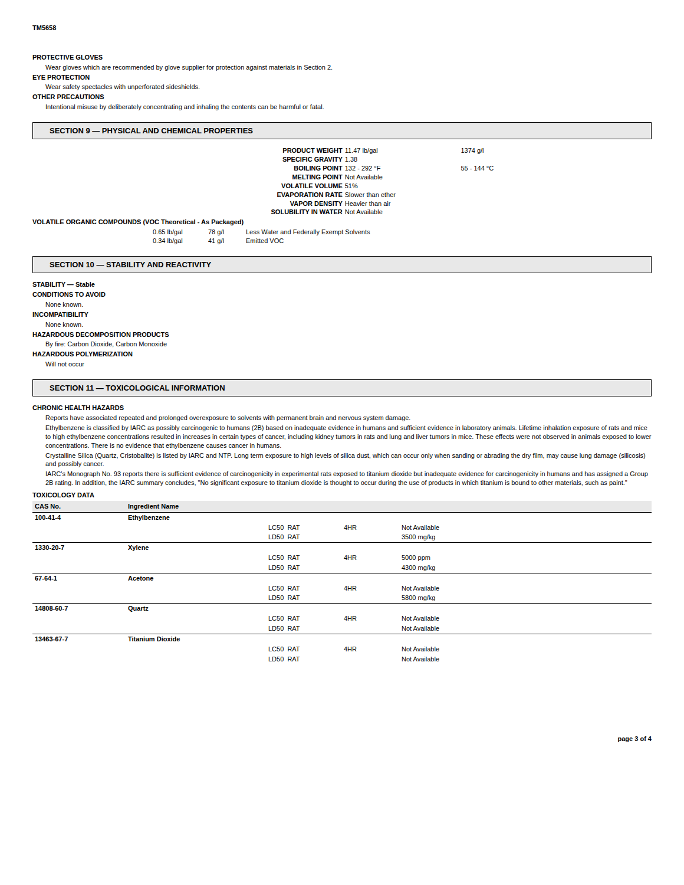TM5658
PROTECTIVE GLOVES
Wear gloves which are recommended by glove supplier for protection against materials in Section 2.
EYE PROTECTION
Wear safety spectacles with unperforated sideshields.
OTHER PRECAUTIONS
Intentional misuse by deliberately concentrating and inhaling the contents can be harmful or fatal.
SECTION 9 — PHYSICAL AND CHEMICAL PROPERTIES
| PRODUCT WEIGHT | 11.47 lb/gal | 1374 g/l |
| SPECIFIC GRAVITY | 1.38 | |
| BOILING POINT | 132 - 292 °F | 55 - 144 °C |
| MELTING POINT | Not Available | |
| VOLATILE VOLUME | 51% | |
| EVAPORATION RATE | Slower than ether | |
| VAPOR DENSITY | Heavier than air | |
| SOLUBILITY IN WATER | Not Available | |
VOLATILE ORGANIC COMPOUNDS (VOC Theoretical - As Packaged)
| | 0.65 lb/gal | 78 g/l | Less Water and Federally Exempt Solvents |
| | 0.34 lb/gal | 41 g/l | Emitted VOC |
SECTION 10 — STABILITY AND REACTIVITY
STABILITY — Stable
CONDITIONS TO AVOID
None known.
INCOMPATIBILITY
None known.
HAZARDOUS DECOMPOSITION PRODUCTS
By fire: Carbon Dioxide, Carbon Monoxide
HAZARDOUS POLYMERIZATION
Will not occur
SECTION 11 — TOXICOLOGICAL INFORMATION
CHRONIC HEALTH HAZARDS
Reports have associated repeated and prolonged overexposure to solvents with permanent brain and nervous system damage.
Ethylbenzene is classified by IARC as possibly carcinogenic to humans (2B) based on inadequate evidence in humans and sufficient evidence in laboratory animals. Lifetime inhalation exposure of rats and mice to high ethylbenzene concentrations resulted in increases in certain types of cancer, including kidney tumors in rats and lung and liver tumors in mice. These effects were not observed in animals exposed to lower concentrations. There is no evidence that ethylbenzene causes cancer in humans.
Crystalline Silica (Quartz, Cristobalite) is listed by IARC and NTP. Long term exposure to high levels of silica dust, which can occur only when sanding or abrading the dry film, may cause lung damage (silicosis) and possibly cancer.
IARC's Monograph No. 93 reports there is sufficient evidence of carcinogenicity in experimental rats exposed to titanium dioxide but inadequate evidence for carcinogenicity in humans and has assigned a Group 2B rating. In addition, the IARC summary concludes, "No significant exposure to titanium dioxide is thought to occur during the use of products in which titanium is bound to other materials, such as paint."
TOXICOLOGY DATA
| CAS No. | Ingredient Name | | | |
| --- | --- | --- | --- | --- |
| 100-41-4 | Ethylbenzene | | | |
| | | LC50 RAT | 4HR | Not Available |
| | | LD50 RAT | | 3500 mg/kg |
| 1330-20-7 | Xylene | | | |
| | | LC50 RAT | 4HR | 5000 ppm |
| | | LD50 RAT | | 4300 mg/kg |
| 67-64-1 | Acetone | | | |
| | | LC50 RAT | 4HR | Not Available |
| | | LD50 RAT | | 5800 mg/kg |
| 14808-60-7 | Quartz | | | |
| | | LC50 RAT | 4HR | Not Available |
| | | LD50 RAT | | Not Available |
| 13463-67-7 | Titanium Dioxide | | | |
| | | LC50 RAT | 4HR | Not Available |
| | | LD50 RAT | | Not Available |
page 3 of 4